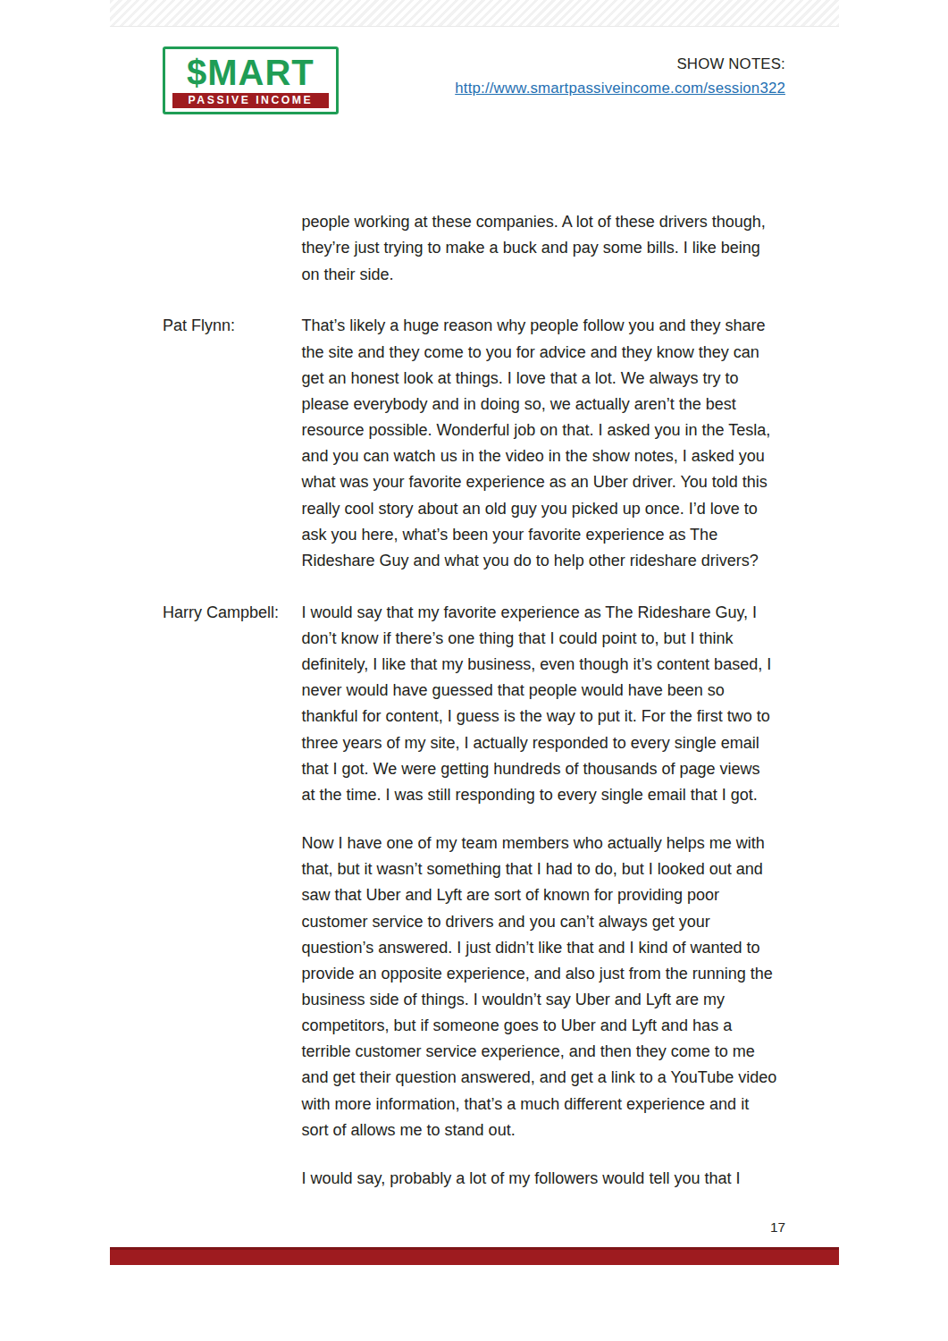$MART PASSIVE INCOME
SHOW NOTES: http://www.smartpassiveincome.com/session322
Harry Campbell:
people working at these companies. A lot of these drivers though, they’re just trying to make a buck and pay some bills. I like being on their side.
Pat Flynn:
That’s likely a huge reason why people follow you and they share the site and they come to you for advice and they know they can get an honest look at things. I love that a lot. We always try to please everybody and in doing so, we actually aren’t the best resource possible. Wonderful job on that. I asked you in the Tesla, and you can watch us in the video in the show notes, I asked you what was your favorite experience as an Uber driver. You told this really cool story about an old guy you picked up once. I’d love to ask you here, what’s been your favorite experience as The Rideshare Guy and what you do to help other rideshare drivers?
Harry Campbell:
I would say that my favorite experience as The Rideshare Guy, I don’t know if there’s one thing that I could point to, but I think definitely, I like that my business, even though it’s content based, I never would have guessed that people would have been so thankful for content, I guess is the way to put it. For the first two to three years of my site, I actually responded to every single email that I got. We were getting hundreds of thousands of page views at the time. I was still responding to every single email that I got.
Now I have one of my team members who actually helps me with that, but it wasn’t something that I had to do, but I looked out and saw that Uber and Lyft are sort of known for providing poor customer service to drivers and you can’t always get your question’s answered. I just didn’t like that and I kind of wanted to provide an opposite experience, and also just from the running the business side of things. I wouldn’t say Uber and Lyft are my competitors, but if someone goes to Uber and Lyft and has a terrible customer service experience, and then they come to me and get their question answered, and get a link to a YouTube video with more information, that’s a much different experience and it sort of allows me to stand out.
I would say, probably a lot of my followers would tell you that I
17